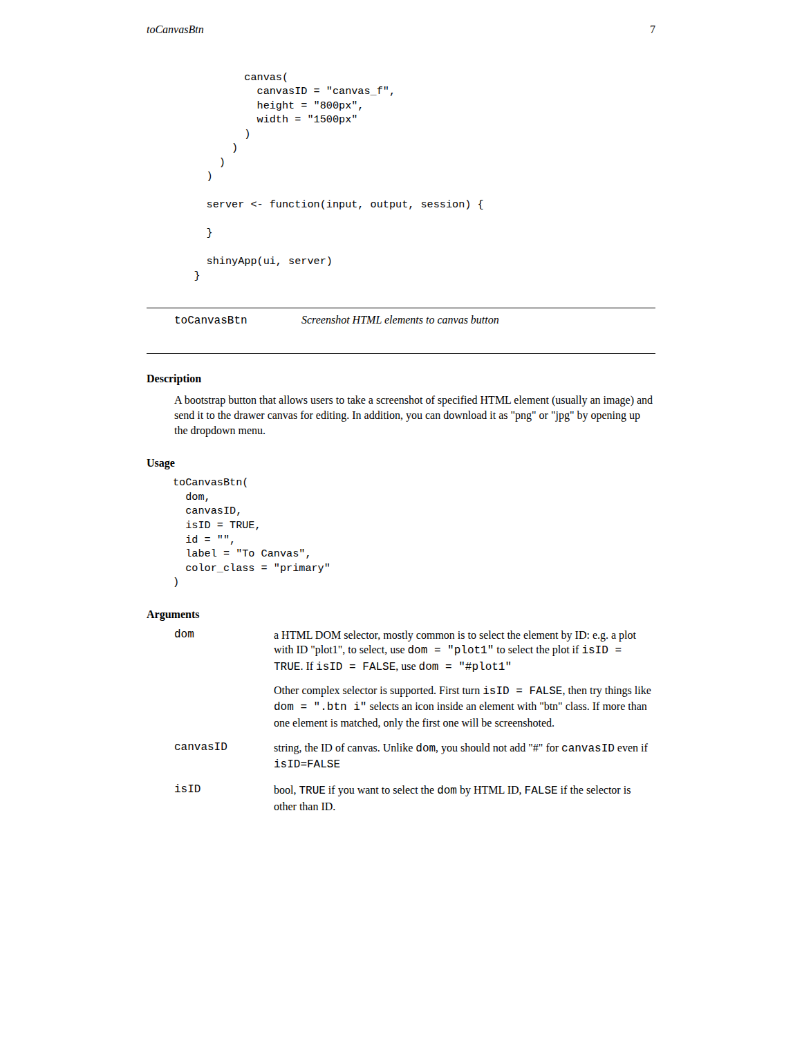toCanvasBtn 7
        canvas(
          canvasID = "canvas_f",
          height = "800px",
          width = "1500px"
        )
      )
    )
  )

  server <- function(input, output, session) {

  }

  shinyApp(ui, server)
}
toCanvasBtn Screenshot HTML elements to canvas button
Description
A bootstrap button that allows users to take a screenshot of specified HTML element (usually an image) and send it to the drawer canvas for editing. In addition, you can download it as "png" or "jpg" by opening up the dropdown menu.
Usage
toCanvasBtn(
  dom,
  canvasID,
  isID = TRUE,
  id = "",
  label = "To Canvas",
  color_class = "primary"
)
Arguments
dom
a HTML DOM selector, mostly common is to select the element by ID: e.g. a plot with ID "plot1", to select, use dom = "plot1" to select the plot if isID = TRUE. If isID = FALSE, use dom = "#plot1"
Other complex selector is supported. First turn isID = FALSE, then try things like dom = ".btn i" selects an icon inside an element with "btn" class. If more than one element is matched, only the first one will be screenshoted.
canvasID
string, the ID of canvas. Unlike dom, you should not add "#" for canvasID even if isID=FALSE
isID
bool, TRUE if you want to select the dom by HTML ID, FALSE if the selector is other than ID.